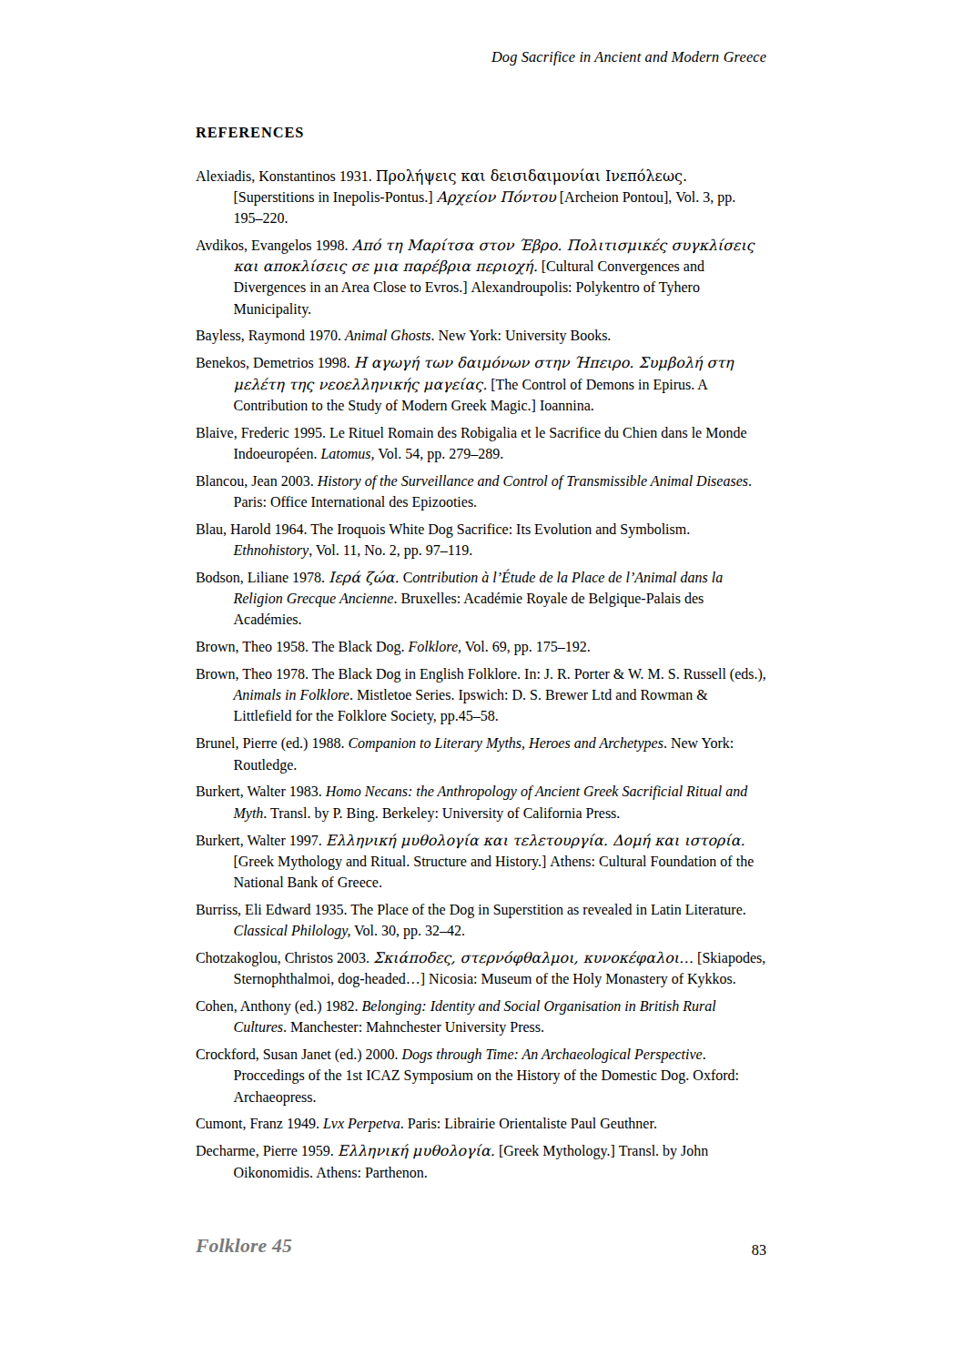Dog Sacrifice in Ancient and Modern Greece
References
Alexiadis, Konstantinos 1931. Προλήψεις και δεισιδαιμονίαι Ινεπόλεως. [Superstitions in Inepolis-Pontus.] Αρχείον Πόντου [Archeion Pontou], Vol. 3, pp. 195–220.
Avdikos, Evangelos 1998. Από τη Μαρίτσα στον Έβρο. Πολιτισμικές συγκλίσεις και αποκλίσεις σε μια παρέβρια περιοχή. [Cultural Convergences and Divergences in an Area Close to Evros.] Alexandroupolis: Polykentro of Tyhero Municipality.
Bayless, Raymond 1970. Animal Ghosts. New York: University Books.
Benekos, Demetrios 1998. Η αγωγή των δαιμόνων στην Ήπειρο. Συμβολή στη μελέτη της νεοελληνικής μαγείας. [The Control of Demons in Epirus. A Contribution to the Study of Modern Greek Magic.] Ioannina.
Blaive, Frederic 1995. Le Rituel Romain des Robigalia et le Sacrifice du Chien dans le Monde Indoeuropéen. Latomus, Vol. 54, pp. 279–289.
Blancou, Jean 2003. History of the Surveillance and Control of Transmissible Animal Diseases. Paris: Office International des Epizooties.
Blau, Harold 1964. The Iroquois White Dog Sacrifice: Its Evolution and Symbolism. Ethnohistory, Vol. 11, No. 2, pp. 97–119.
Bodson, Liliane 1978. Ιερά ζώα. Contribution à l’Étude de la Place de l’Animal dans la Religion Grecque Ancienne. Bruxelles: Académie Royale de Belgique-Palais des Académies.
Brown, Theo 1958. The Black Dog. Folklore, Vol. 69, pp. 175–192.
Brown, Theo 1978. The Black Dog in English Folklore. In: J. R. Porter & W. M. S. Russell (eds.), Animals in Folklore. Mistletoe Series. Ipswich: D. S. Brewer Ltd and Rowman & Littlefield for the Folklore Society, pp.45–58.
Brunel, Pierre (ed.) 1988. Companion to Literary Myths, Heroes and Archetypes. New York: Routledge.
Burkert, Walter 1983. Homo Necans: the Anthropology of Ancient Greek Sacrificial Ritual and Myth. Transl. by P. Bing. Berkeley: University of California Press.
Burkert, Walter 1997. Ελληνική μυθολογία και τελετουργία. Δομή και ιστορία. [Greek Mythology and Ritual. Structure and History.] Athens: Cultural Foundation of the National Bank of Greece.
Burriss, Eli Edward 1935. The Place of the Dog in Superstition as revealed in Latin Literature. Classical Philology, Vol. 30, pp. 32–42.
Chotzakoglou, Christos 2003. Σκιάποδες, στερνόφθαλμοι, κυνοκέφαλοι… [Skiapodes, Sternophthalmoi, dog-headed…] Nicosia: Museum of the Holy Monastery of Kykkos.
Cohen, Anthony (ed.) 1982. Belonging: Identity and Social Organisation in British Rural Cultures. Manchester: Mahnchester University Press.
Crockford, Susan Janet (ed.) 2000. Dogs through Time: An Archaeological Perspective. Proccedings of the 1st ICAZ Symposium on the History of the Domestic Dog. Oxford: Archaeopress.
Cumont, Franz 1949. Lvx Perpetva. Paris: Librairie Orientaliste Paul Geuthner.
Decharme, Pierre 1959. Ελληνική μυθολογία. [Greek Mythology.] Transl. by John Oikonomidis. Athens: Parthenon.
Folklore 45 83